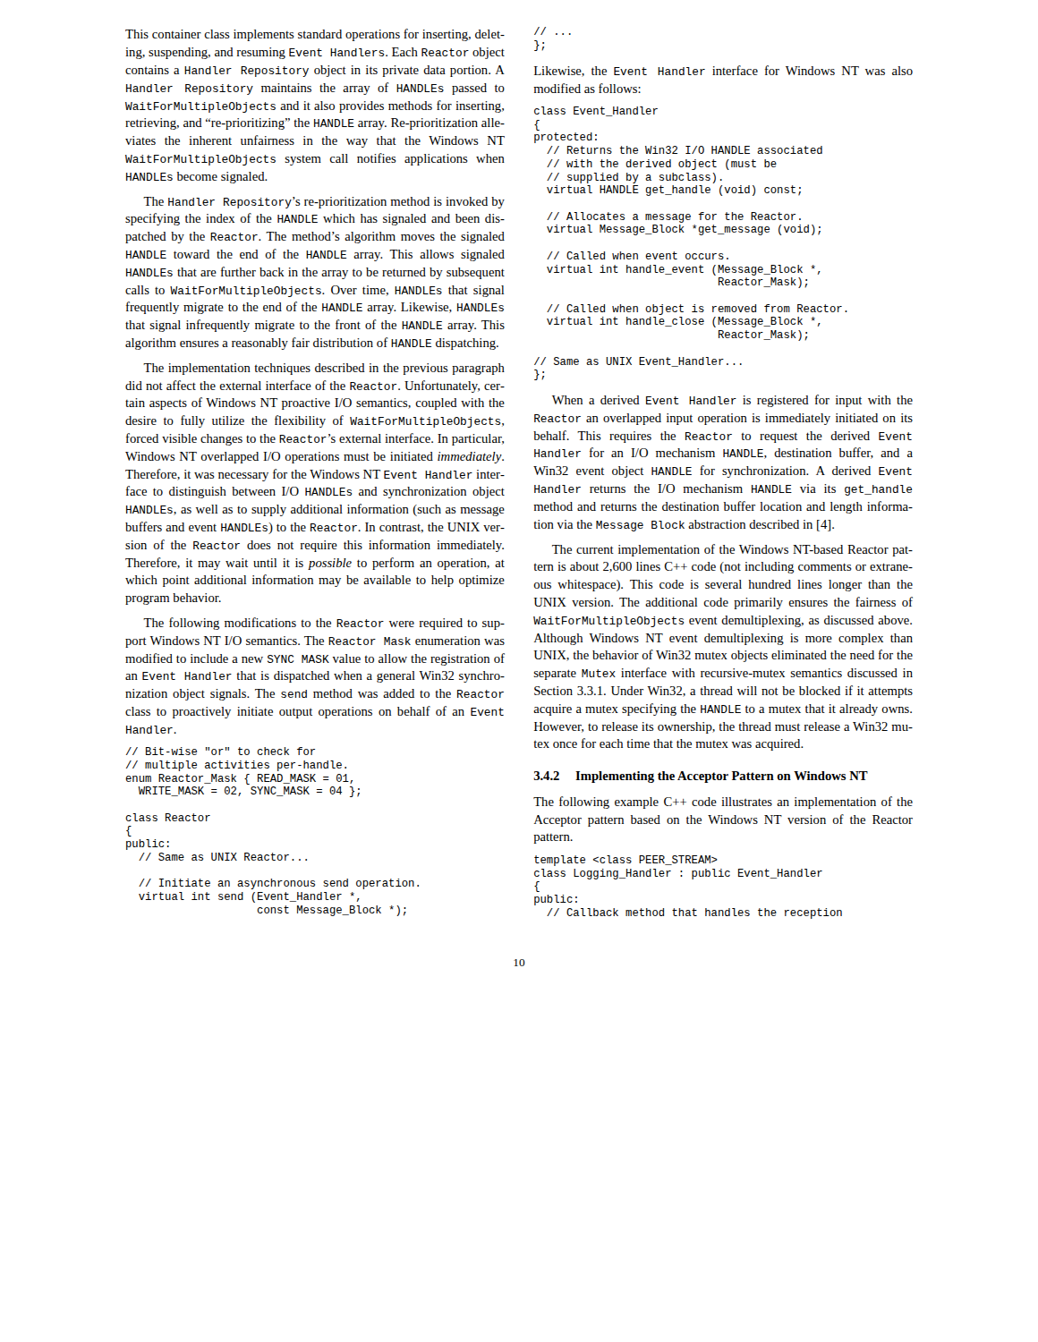This container class implements standard operations for inserting, deleting, suspending, and resuming Event Handlers. Each Reactor object contains a Handler Repository object in its private data portion. A Handler Repository maintains the array of HANDLEs passed to WaitForMultipleObjects and it also provides methods for inserting, retrieving, and “re-prioritizing” the HANDLE array. Re-prioritization alleviates the inherent unfairness in the way that the Windows NT WaitForMultipleObjects system call notifies applications when HANDLEs become signaled.
The Handler Repository’s re-prioritization method is invoked by specifying the index of the HANDLE which has signaled and been dispatched by the Reactor. The method’s algorithm moves the signaled HANDLE toward the end of the HANDLE array. This allows signaled HANDLEs that are further back in the array to be returned by subsequent calls to WaitForMultipleObjects. Over time, HANDLEs that signal frequently migrate to the end of the HANDLE array. Likewise, HANDLEs that signal infrequently migrate to the front of the HANDLE array. This algorithm ensures a reasonably fair distribution of HANDLE dispatching.
The implementation techniques described in the previous paragraph did not affect the external interface of the Reactor. Unfortunately, certain aspects of Windows NT proactive I/O semantics, coupled with the desire to fully utilize the flexibility of WaitForMultipleObjects, forced visible changes to the Reactor’s external interface. In particular, Windows NT overlapped I/O operations must be initiated immediately. Therefore, it was necessary for the Windows NT Event Handler interface to distinguish between I/O HANDLEs and synchronization object HANDLEs, as well as to supply additional information (such as message buffers and event HANDLEs) to the Reactor. In contrast, the UNIX version of the Reactor does not require this information immediately. Therefore, it may wait until it is possible to perform an operation, at which point additional information may be available to help optimize program behavior.
The following modifications to the Reactor were required to support Windows NT I/O semantics. The Reactor Mask enumeration was modified to include a new SYNC MASK value to allow the registration of an Event Handler that is dispatched when a general Win32 synchronization object signals. The send method was added to the Reactor class to proactively initiate output operations on behalf of an Event Handler.
// Bit-wise "or" to check for
// multiple activities per-handle.
enum Reactor_Mask { READ_MASK = 01,
  WRITE_MASK = 02, SYNC_MASK = 04 };

class Reactor
{
public:
  // Same as UNIX Reactor...

  // Initiate an asynchronous send operation.
  virtual int send (Event_Handler *,
                    const Message_Block *);
// ...
};
Likewise, the Event Handler interface for Windows NT was also modified as follows:
class Event_Handler
{
protected:
  // Returns the Win32 I/O HANDLE associated
  // with the derived object (must be
  // supplied by a subclass).
  virtual HANDLE get_handle (void) const;

  // Allocates a message for the Reactor.
  virtual Message_Block *get_message (void);

  // Called when event occurs.
  virtual int handle_event (Message_Block *,
                            Reactor_Mask);

  // Called when object is removed from Reactor.
  virtual int handle_close (Message_Block *,
                            Reactor_Mask);

// Same as UNIX Event_Handler...
};
When a derived Event Handler is registered for input with the Reactor an overlapped input operation is immediately initiated on its behalf. This requires the Reactor to request the derived Event Handler for an I/O mechanism HANDLE, destination buffer, and a Win32 event object HANDLE for synchronization. A derived Event Handler returns the I/O mechanism HANDLE via its get_handle method and returns the destination buffer location and length information via the Message Block abstraction described in [4].
The current implementation of the Windows NT-based Reactor pattern is about 2,600 lines C++ code (not including comments or extraneous whitespace). This code is several hundred lines longer than the UNIX version. The additional code primarily ensures the fairness of WaitForMultipleObjects event demultiplexing, as discussed above. Although Windows NT event demultiplexing is more complex than UNIX, the behavior of Win32 mutex objects eliminated the need for the separate Mutex interface with recursive-mutex semantics discussed in Section 3.3.1. Under Win32, a thread will not be blocked if it attempts acquire a mutex specifying the HANDLE to a mutex that it already owns. However, to release its ownership, the thread must release a Win32 mutex once for each time that the mutex was acquired.
3.4.2 Implementing the Acceptor Pattern on Windows NT
The following example C++ code illustrates an implementation of the Acceptor pattern based on the Windows NT version of the Reactor pattern.
template <class PEER_STREAM>
class Logging_Handler : public Event_Handler
{
public:
  // Callback method that handles the reception
10